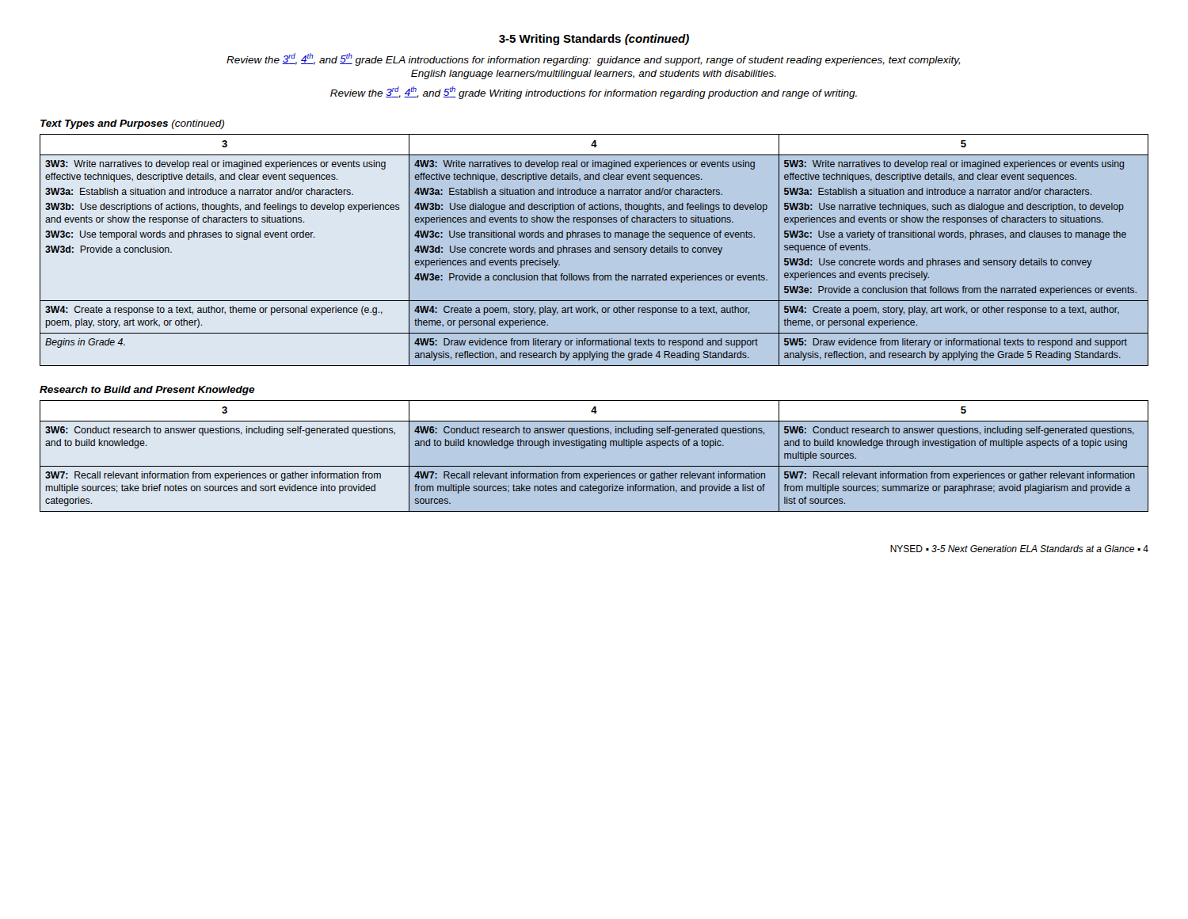3-5 Writing Standards (continued)
Review the 3rd, 4th, and 5th grade ELA introductions for information regarding: guidance and support, range of student reading experiences, text complexity,
English language learners/multilingual learners, and students with disabilities.
Review the 3rd, 4th, and 5th grade Writing introductions for information regarding production and range of writing.
Text Types and Purposes (continued)
| 3 | 4 | 5 |
| --- | --- | --- |
| 3W3: Write narratives to develop real or imagined experiences or events using effective techniques, descriptive details, and clear event sequences. 3W3a: Establish a situation and introduce a narrator and/or characters. 3W3b: Use descriptions of actions, thoughts, and feelings to develop experiences and events or show the response of characters to situations. 3W3c: Use temporal words and phrases to signal event order. 3W3d: Provide a conclusion. | 4W3: Write narratives to develop real or imagined experiences or events using effective technique, descriptive details, and clear event sequences. 4W3a: Establish a situation and introduce a narrator and/or characters. 4W3b: Use dialogue and description of actions, thoughts, and feelings to develop experiences and events to show the responses of characters to situations. 4W3c: Use transitional words and phrases to manage the sequence of events. 4W3d: Use concrete words and phrases and sensory details to convey experiences and events precisely. 4W3e: Provide a conclusion that follows from the narrated experiences or events. | 5W3: Write narratives to develop real or imagined experiences or events using effective techniques, descriptive details, and clear event sequences. 5W3a: Establish a situation and introduce a narrator and/or characters. 5W3b: Use narrative techniques, such as dialogue and description, to develop experiences and events or show the responses of characters to situations. 5W3c: Use a variety of transitional words, phrases, and clauses to manage the sequence of events. 5W3d: Use concrete words and phrases and sensory details to convey experiences and events precisely. 5W3e: Provide a conclusion that follows from the narrated experiences or events. |
| 3W4: Create a response to a text, author, theme or personal experience (e.g., poem, play, story, art work, or other). | 4W4: Create a poem, story, play, art work, or other response to a text, author, theme, or personal experience. | 5W4: Create a poem, story, play, art work, or other response to a text, author, theme, or personal experience. |
| Begins in Grade 4. | 4W5: Draw evidence from literary or informational texts to respond and support analysis, reflection, and research by applying the grade 4 Reading Standards. | 5W5: Draw evidence from literary or informational texts to respond and support analysis, reflection, and research by applying the Grade 5 Reading Standards. |
Research to Build and Present Knowledge
| 3 | 4 | 5 |
| --- | --- | --- |
| 3W6: Conduct research to answer questions, including self-generated questions, and to build knowledge. | 4W6: Conduct research to answer questions, including self-generated questions, and to build knowledge through investigating multiple aspects of a topic. | 5W6: Conduct research to answer questions, including self-generated questions, and to build knowledge through investigation of multiple aspects of a topic using multiple sources. |
| 3W7: Recall relevant information from experiences or gather information from multiple sources; take brief notes on sources and sort evidence into provided categories. | 4W7: Recall relevant information from experiences or gather relevant information from multiple sources; take notes and categorize information, and provide a list of sources. | 5W7: Recall relevant information from experiences or gather relevant information from multiple sources; summarize or paraphrase; avoid plagiarism and provide a list of sources. |
NYSED ▪ 3-5 Next Generation ELA Standards at a Glance ▪ 4